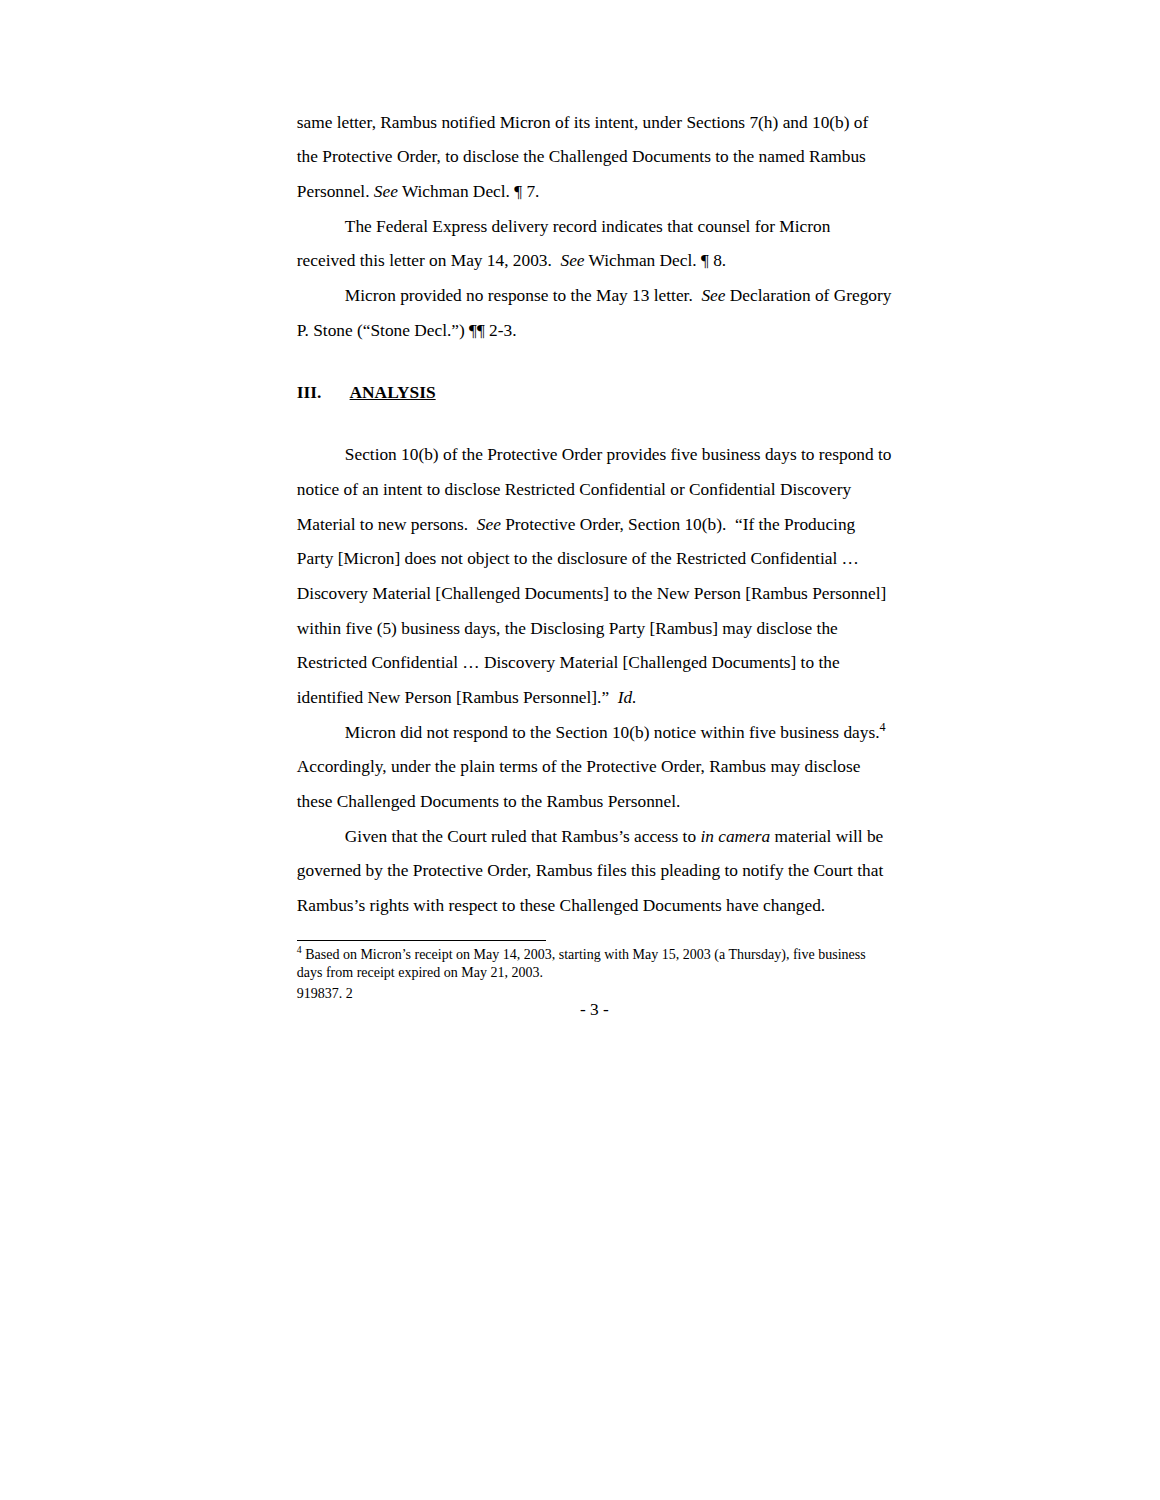same letter, Rambus notified Micron of its intent, under Sections 7(h) and 10(b) of the Protective Order, to disclose the Challenged Documents to the named Rambus Personnel. See Wichman Decl. ¶ 7.
The Federal Express delivery record indicates that counsel for Micron received this letter on May 14, 2003. See Wichman Decl. ¶ 8.
Micron provided no response to the May 13 letter. See Declaration of Gregory P. Stone (“Stone Decl.”) ¶¶ 2-3.
III. ANALYSIS
Section 10(b) of the Protective Order provides five business days to respond to notice of an intent to disclose Restricted Confidential or Confidential Discovery Material to new persons. See Protective Order, Section 10(b). “If the Producing Party [Micron] does not object to the disclosure of the Restricted Confidential … Discovery Material [Challenged Documents] to the New Person [Rambus Personnel] within five (5) business days, the Disclosing Party [Rambus] may disclose the Restricted Confidential … Discovery Material [Challenged Documents] to the identified New Person [Rambus Personnel].” Id.
Micron did not respond to the Section 10(b) notice within five business days.4 Accordingly, under the plain terms of the Protective Order, Rambus may disclose these Challenged Documents to the Rambus Personnel.
Given that the Court ruled that Rambus’s access to in camera material will be governed by the Protective Order, Rambus files this pleading to notify the Court that Rambus’s rights with respect to these Challenged Documents have changed.
4 Based on Micron’s receipt on May 14, 2003, starting with May 15, 2003 (a Thursday), five business days from receipt expired on May 21, 2003.
919837. 2
- 3 -